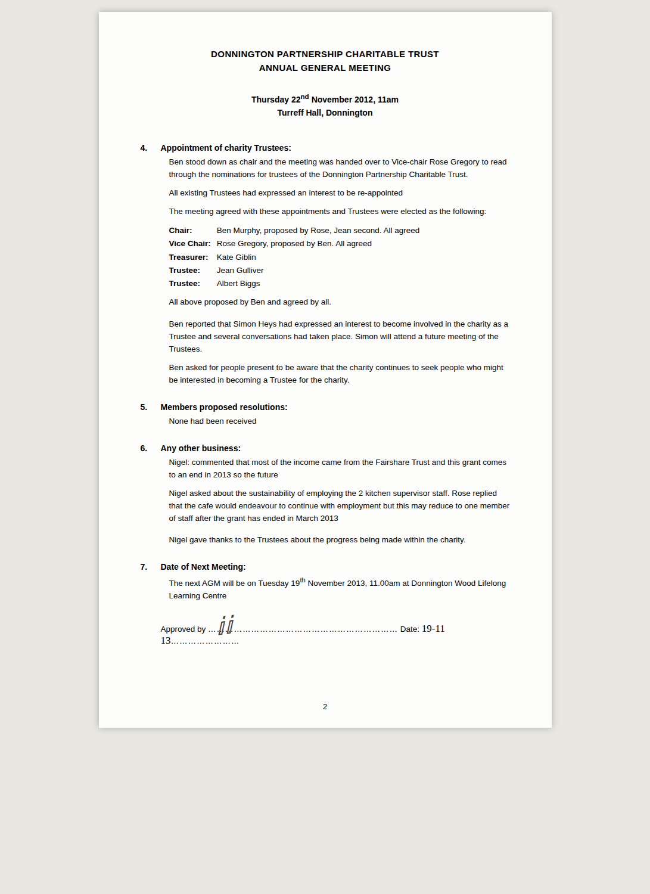DONNINGTON PARTNERSHIP CHARITABLE TRUST
ANNUAL GENERAL MEETING
Thursday 22nd November 2012, 11am
Turreff Hall, Donnington
Appointment of charity Trustees:
Ben stood down as chair and the meeting was handed over to Vice-chair Rose Gregory to read through the nominations for trustees of the Donnington Partnership Charitable Trust.
All existing Trustees had expressed an interest to be re-appointed
The meeting agreed with these appointments and Trustees were elected as the following:
| Chair: | Ben Murphy, proposed by Rose, Jean second. All agreed |
| Vice Chair: | Rose Gregory, proposed by Ben. All agreed |
| Treasurer: | Kate Giblin |
| Trustee: | Jean Gulliver |
| Trustee: | Albert Biggs |
All above proposed by Ben and agreed by all.
Ben reported that Simon Heys had expressed an interest to become involved in the charity as a Trustee and several conversations had taken place. Simon will attend a future meeting of the Trustees.
Ben asked for people present to be aware that the charity continues to seek people who might be interested in becoming a Trustee for the charity.
Members proposed resolutions:
None had been received
Any other business:
Nigel: commented that most of the income came from the Fairshare Trust and this grant comes to an end in 2013 so the future
Nigel asked about the sustainability of employing the 2 kitchen supervisor staff. Rose replied that the cafe would endeavour to continue with employment but this may reduce to one member of staff after the grant has ended in March 2013
Nigel gave thanks to the Trustees about the progress being made within the charity.
Date of Next Meeting:
The next AGM will be on Tuesday 19th November 2013, 11.00am at Donnington Wood Lifelong Learning Centre
ⅈⅈ Approved by ………………………………………………………… Date: 19-11 13……………………
2